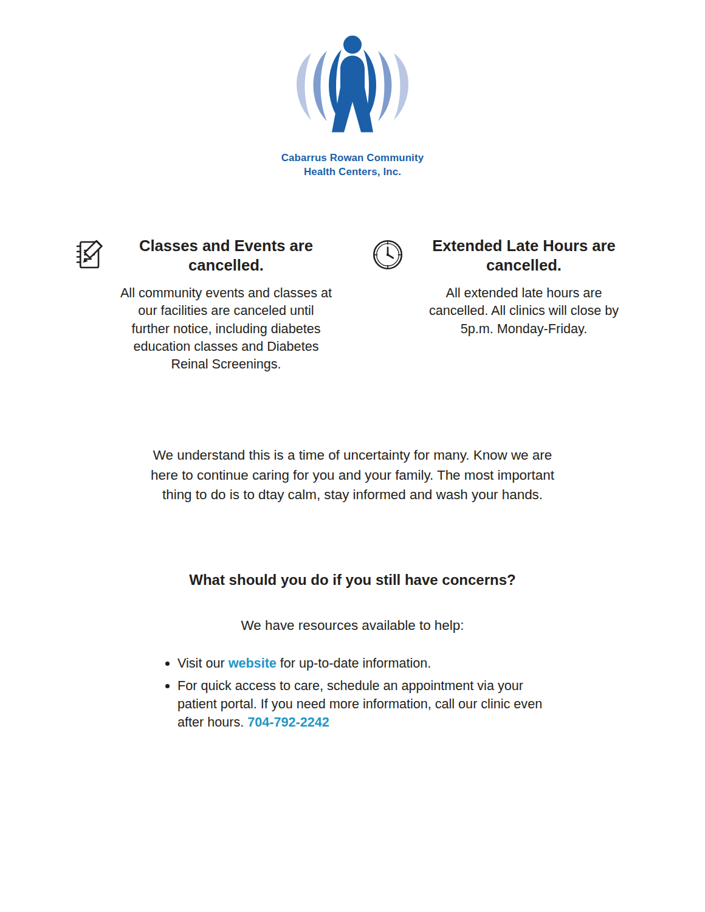Cabarrus Rowan Community
Health Centers, Inc.
Classes and Events are cancelled.
All community events and classes at our facilities are canceled until further notice, including diabetes education classes and Diabetes Reinal Screenings.
Extended Late Hours are cancelled.
All extended late hours are cancelled. All clinics will close by 5p.m. Monday-Friday.
We understand this is a time of uncertainty for many. Know we are here to continue caring for you and your family. The most important thing to do is to dtay calm, stay informed and wash your hands.
What should you do if you still have concerns?
We have resources available to help:
Visit our website for up-to-date information.
For quick access to care, schedule an appointment via your patient portal. If you need more information, call our clinic even after hours. 704-792-2242